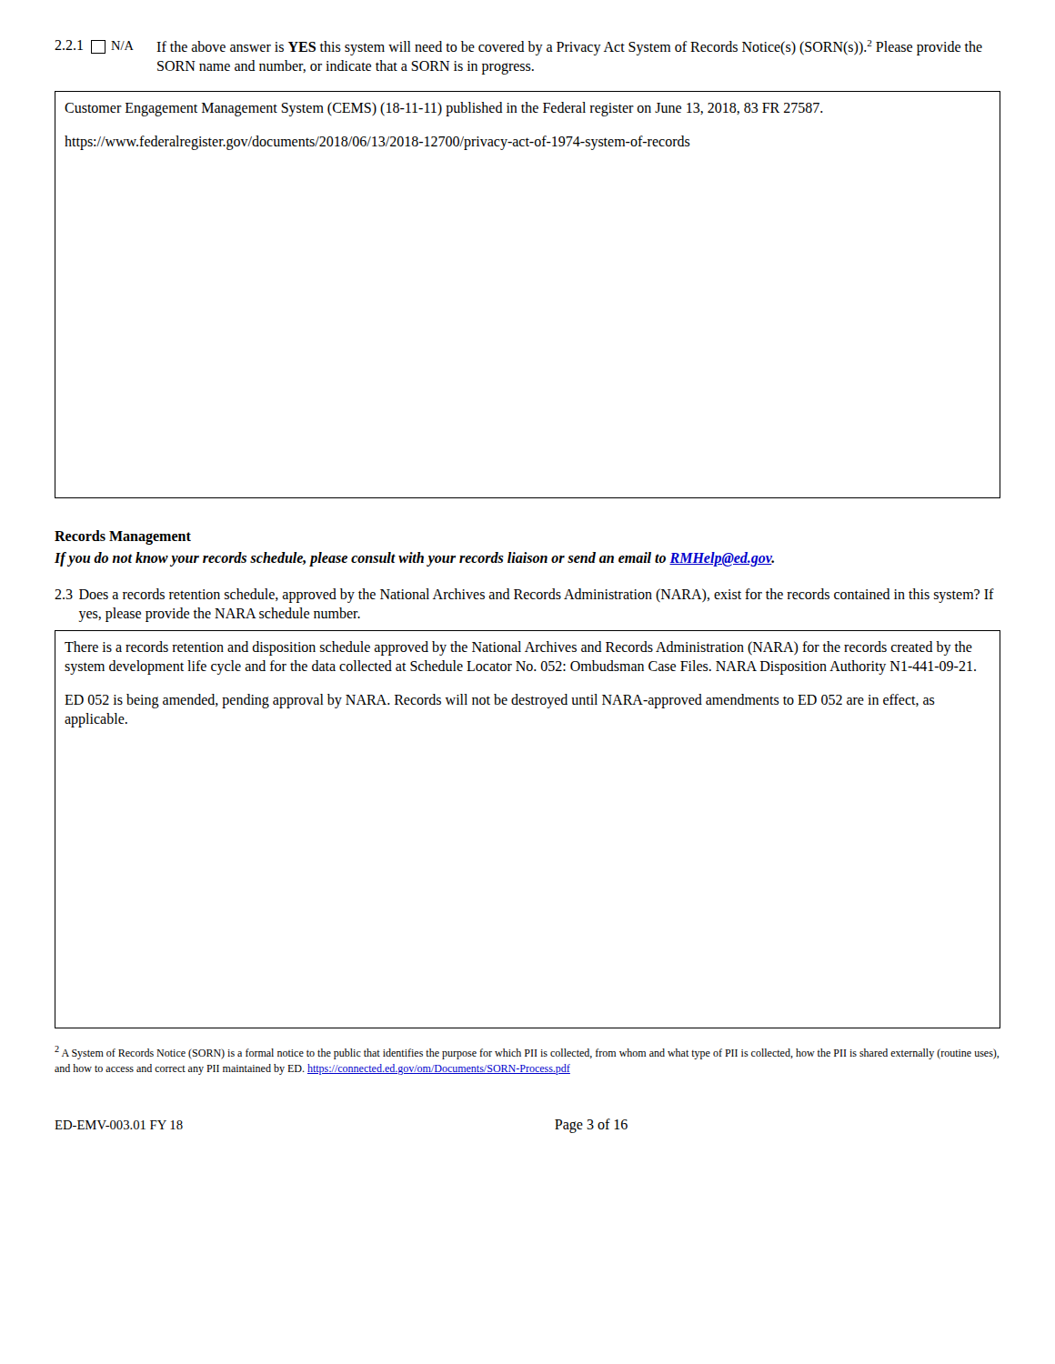2.2.1
N/A
If the above answer is YES this system will need to be covered by a Privacy Act System of Records Notice(s) (SORN(s)).2 Please provide the SORN name and number, or indicate that a SORN is in progress.
Customer Engagement Management System (CEMS) (18-11-11) published in the Federal register on June 13, 2018, 83 FR 27587.
https://www.federalregister.gov/documents/2018/06/13/2018-12700/privacy-act-of-1974-system-of-records
Records Management
If you do not know your records schedule, please consult with your records liaison or send an email to RMHelp@ed.gov.
2.3
Does a records retention schedule, approved by the National Archives and Records Administration (NARA), exist for the records contained in this system? If yes, please provide the NARA schedule number.
There is a records retention and disposition schedule approved by the National Archives and Records Administration (NARA) for the records created by the system development life cycle and for the data collected at Schedule Locator No. 052: Ombudsman Case Files. NARA Disposition Authority N1-441-09-21.
ED 052 is being amended, pending approval by NARA. Records will not be destroyed until NARA-approved amendments to ED 052 are in effect, as applicable.
2 A System of Records Notice (SORN) is a formal notice to the public that identifies the purpose for which PII is collected, from whom and what type of PII is collected, how the PII is shared externally (routine uses), and how to access and correct any PII maintained by ED. https://connected.ed.gov/om/Documents/SORN-Process.pdf
ED-EMV-003.01 FY 18
Page 3 of 16